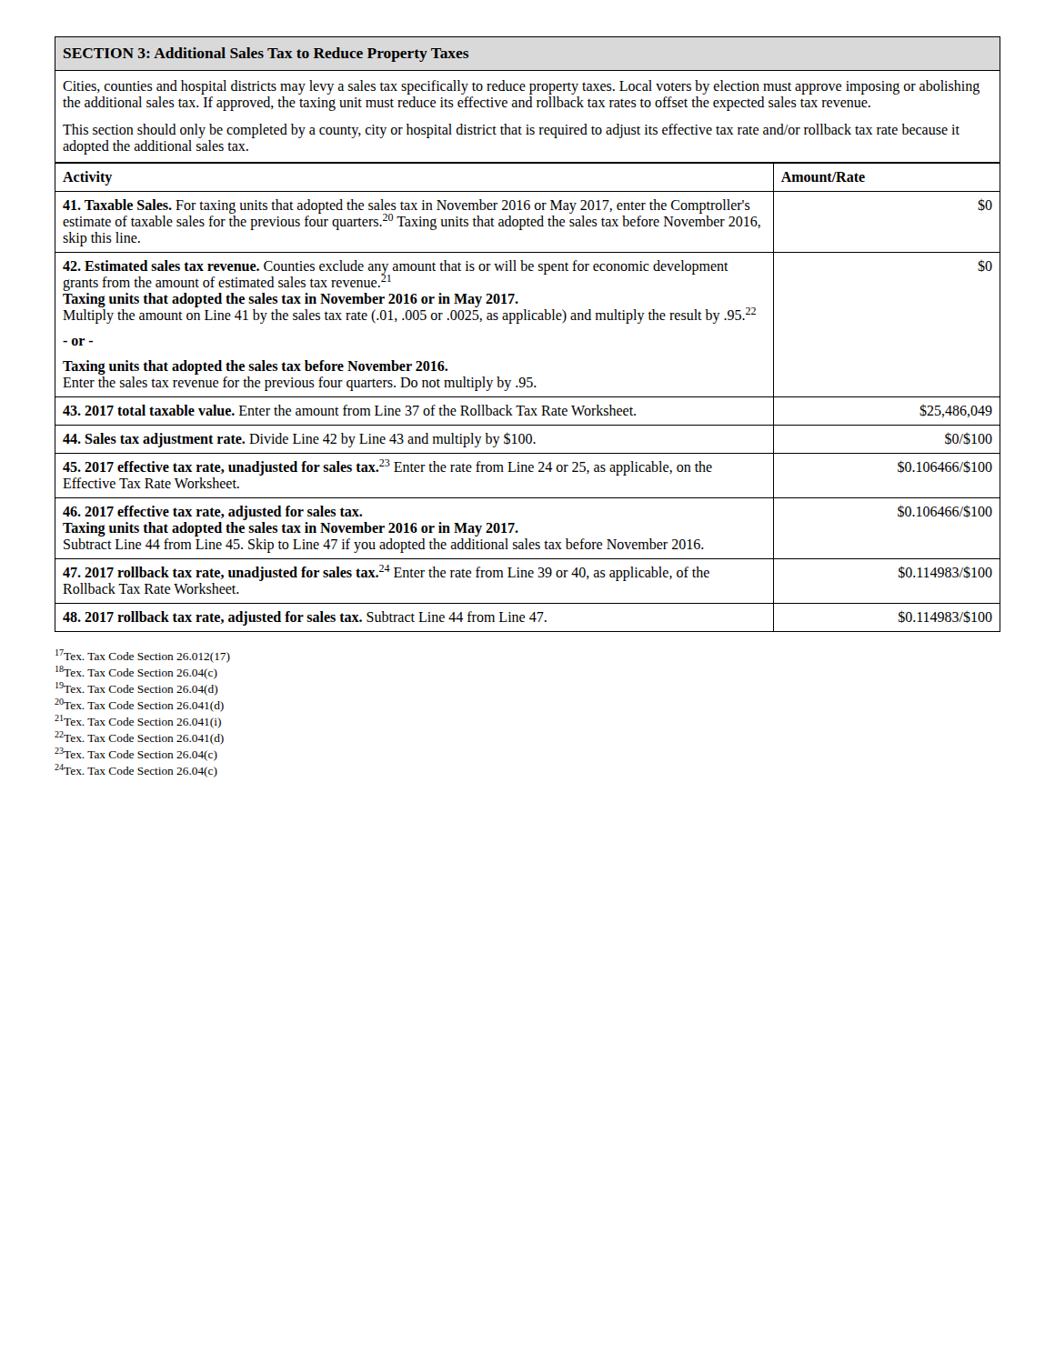SECTION 3: Additional Sales Tax to Reduce Property Taxes
Cities, counties and hospital districts may levy a sales tax specifically to reduce property taxes. Local voters by election must approve imposing or abolishing the additional sales tax. If approved, the taxing unit must reduce its effective and rollback tax rates to offset the expected sales tax revenue.
This section should only be completed by a county, city or hospital district that is required to adjust its effective tax rate and/or rollback tax rate because it adopted the additional sales tax.
| Activity | Amount/Rate |
| --- | --- |
| 41. Taxable Sales. For taxing units that adopted the sales tax in November 2016 or May 2017, enter the Comptroller's estimate of taxable sales for the previous four quarters. 20 Taxing units that adopted the sales tax before November 2016, skip this line. | $0 |
| 42. Estimated sales tax revenue. Counties exclude any amount that is or will be spent for economic development grants from the amount of estimated sales tax revenue. 21 Taxing units that adopted the sales tax in November 2016 or in May 2017. Multiply the amount on Line 41 by the sales tax rate (.01, .005 or .0025, as applicable) and multiply the result by .95. 22 - or - Taxing units that adopted the sales tax before November 2016. Enter the sales tax revenue for the previous four quarters. Do not multiply by .95. | $0 |
| 43. 2017 total taxable value. Enter the amount from Line 37 of the Rollback Tax Rate Worksheet. | $25,486,049 |
| 44. Sales tax adjustment rate. Divide Line 42 by Line 43 and multiply by $100. | $0/$100 |
| 45. 2017 effective tax rate, unadjusted for sales tax. 23 Enter the rate from Line 24 or 25, as applicable, on the Effective Tax Rate Worksheet. | $0.106466/$100 |
| 46. 2017 effective tax rate, adjusted for sales tax. Taxing units that adopted the sales tax in November 2016 or in May 2017. Subtract Line 44 from Line 45. Skip to Line 47 if you adopted the additional sales tax before November 2016. | $0.106466/$100 |
| 47. 2017 rollback tax rate, unadjusted for sales tax. 24 Enter the rate from Line 39 or 40, as applicable, of the Rollback Tax Rate Worksheet. | $0.114983/$100 |
| 48. 2017 rollback tax rate, adjusted for sales tax. Subtract Line 44 from Line 47. | $0.114983/$100 |
17Tex. Tax Code Section 26.012(17)
18Tex. Tax Code Section 26.04(c)
19Tex. Tax Code Section 26.04(d)
20Tex. Tax Code Section 26.041(d)
21Tex. Tax Code Section 26.041(i)
22Tex. Tax Code Section 26.041(d)
23Tex. Tax Code Section 26.04(c)
24Tex. Tax Code Section 26.04(c)